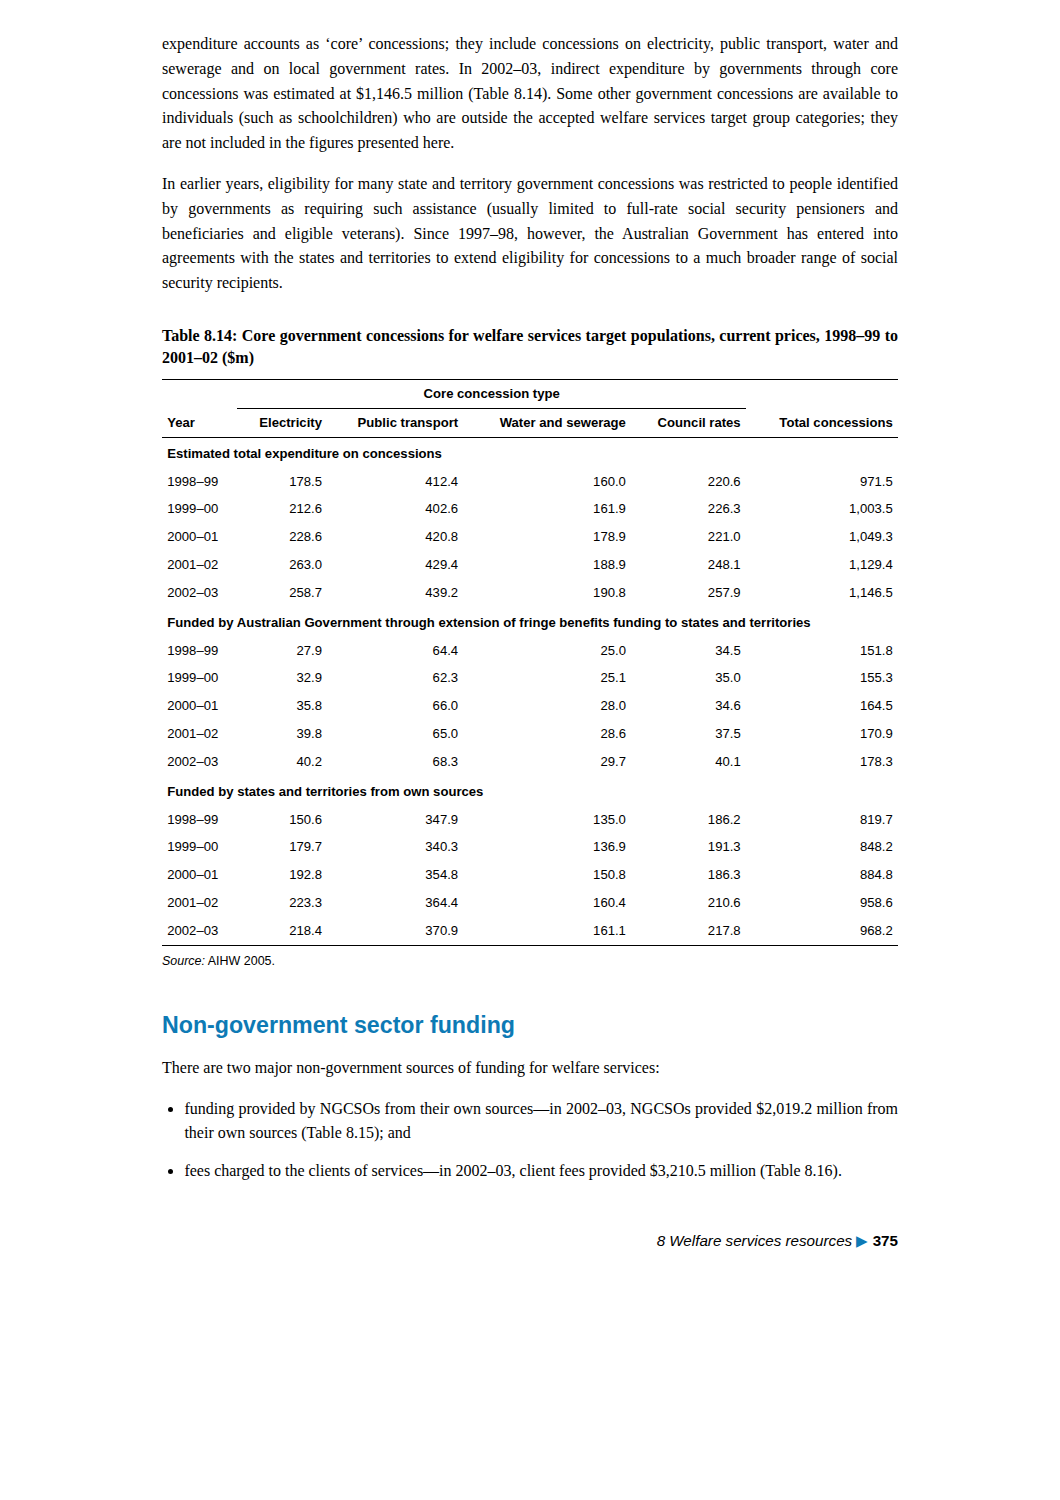expenditure accounts as ‘core’ concessions; they include concessions on electricity, public transport, water and sewerage and on local government rates. In 2002–03, indirect expenditure by governments through core concessions was estimated at $1,146.5 million (Table 8.14). Some other government concessions are available to individuals (such as schoolchildren) who are outside the accepted welfare services target group categories; they are not included in the figures presented here.
In earlier years, eligibility for many state and territory government concessions was restricted to people identified by governments as requiring such assistance (usually limited to full-rate social security pensioners and beneficiaries and eligible veterans). Since 1997–98, however, the Australian Government has entered into agreements with the states and territories to extend eligibility for concessions to a much broader range of social security recipients.
Table 8.14: Core government concessions for welfare services target populations, current prices, 1998–99 to 2001–02 ($m)
| | Core concession type | |
| --- | --- | --- |
| Year | Electricity | Public transport | Water and sewerage | Council rates | Total concessions |
| Estimated total expenditure on concessions |
| 1998–99 | 178.5 | 412.4 | 160.0 | 220.6 | 971.5 |
| 1999–00 | 212.6 | 402.6 | 161.9 | 226.3 | 1,003.5 |
| 2000–01 | 228.6 | 420.8 | 178.9 | 221.0 | 1,049.3 |
| 2001–02 | 263.0 | 429.4 | 188.9 | 248.1 | 1,129.4 |
| 2002–03 | 258.7 | 439.2 | 190.8 | 257.9 | 1,146.5 |
| Funded by Australian Government through extension of fringe benefits funding to states and territories |
| 1998–99 | 27.9 | 64.4 | 25.0 | 34.5 | 151.8 |
| 1999–00 | 32.9 | 62.3 | 25.1 | 35.0 | 155.3 |
| 2000–01 | 35.8 | 66.0 | 28.0 | 34.6 | 164.5 |
| 2001–02 | 39.8 | 65.0 | 28.6 | 37.5 | 170.9 |
| 2002–03 | 40.2 | 68.3 | 29.7 | 40.1 | 178.3 |
| Funded by states and territories from own sources |
| 1998–99 | 150.6 | 347.9 | 135.0 | 186.2 | 819.7 |
| 1999–00 | 179.7 | 340.3 | 136.9 | 191.3 | 848.2 |
| 2000–01 | 192.8 | 354.8 | 150.8 | 186.3 | 884.8 |
| 2001–02 | 223.3 | 364.4 | 160.4 | 210.6 | 958.6 |
| 2002–03 | 218.4 | 370.9 | 161.1 | 217.8 | 968.2 |
Source: AIHW 2005.
Non-government sector funding
There are two major non-government sources of funding for welfare services:
funding provided by NGCSOs from their own sources—in 2002–03, NGCSOs provided $2,019.2 million from their own sources (Table 8.15); and
fees charged to the clients of services—in 2002–03, client fees provided $3,210.5 million (Table 8.16).
8 Welfare services resources ▶ 375